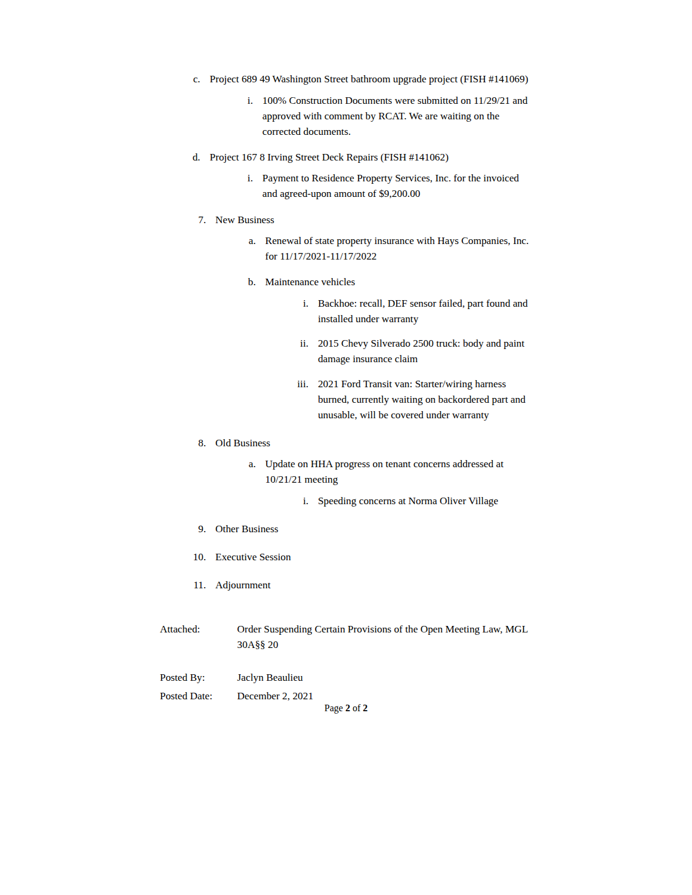Project 689 49 Washington Street bathroom upgrade project (FISH #141069)
100% Construction Documents were submitted on 11/29/21 and approved with comment by RCAT. We are waiting on the corrected documents.
Project 167 8 Irving Street Deck Repairs (FISH #141062)
Payment to Residence Property Services, Inc. for the invoiced and agreed-upon amount of $9,200.00
New Business
Renewal of state property insurance with Hays Companies, Inc. for 11/17/2021-11/17/2022
Maintenance vehicles
Backhoe: recall, DEF sensor failed, part found and installed under warranty
2015 Chevy Silverado 2500 truck: body and paint damage insurance claim
2021 Ford Transit van: Starter/wiring harness burned, currently waiting on backordered part and unusable, will be covered under warranty
Old Business
Update on HHA progress on tenant concerns addressed at 10/21/21 meeting
Speeding concerns at Norma Oliver Village
Other Business
Executive Session
Adjournment
Attached:
Order Suspending Certain Provisions of the Open Meeting Law, MGL 30A§§ 20
Posted By:
Jaclyn Beaulieu
Posted Date:
December 2, 2021
Page 2 of 2